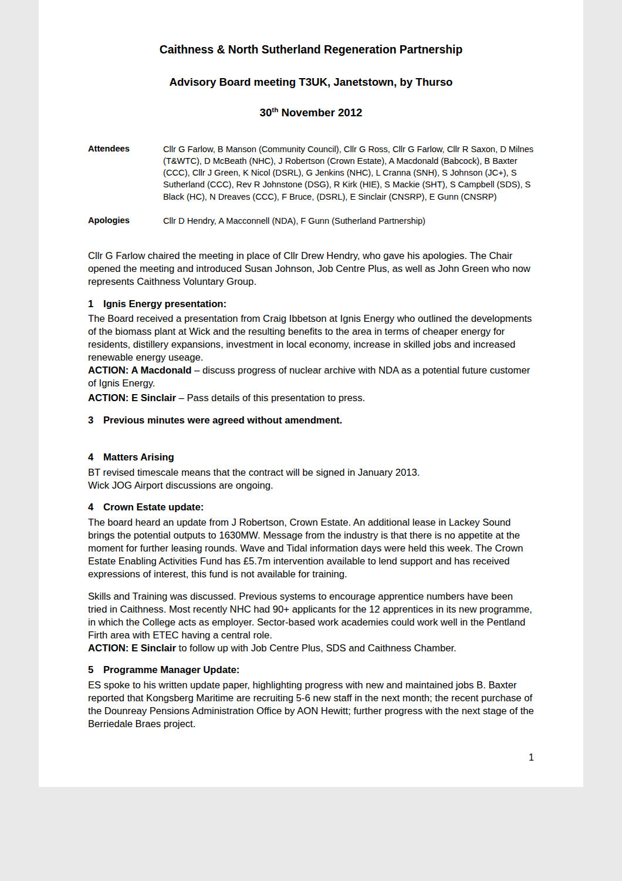Caithness & North Sutherland Regeneration Partnership
Advisory Board meeting T3UK, Janetstown, by Thurso
30th November 2012
| Attendees | Cllr G Farlow, B Manson (Community Council), Cllr G Ross, Cllr G Farlow, Cllr R Saxon, D Milnes (T&WTC), D McBeath (NHC), J Robertson (Crown Estate), A Macdonald (Babcock), B Baxter (CCC), Cllr J Green, K Nicol (DSRL), G Jenkins (NHC), L Cranna (SNH), S Johnson (JC+), S Sutherland (CCC), Rev R Johnstone (DSG), R Kirk (HIE), S Mackie (SHT), S Campbell (SDS), S Black (HC), N Dreaves (CCC), F Bruce, (DSRL), E Sinclair (CNSRP), E Gunn (CNSRP) |
| Apologies | Cllr D Hendry, A Macconnell (NDA), F Gunn (Sutherland Partnership) |
Cllr G Farlow chaired the meeting in place of Cllr Drew Hendry, who gave his apologies. The Chair opened the meeting and introduced Susan Johnson, Job Centre Plus, as well as John Green who now represents Caithness Voluntary Group.
1 Ignis Energy presentation:
The Board received a presentation from Craig Ibbetson at Ignis Energy who outlined the developments of the biomass plant at Wick and the resulting benefits to the area in terms of cheaper energy for residents, distillery expansions, investment in local economy, increase in skilled jobs and increased renewable energy useage.
ACTION: A Macdonald – discuss progress of nuclear archive with NDA as a potential future customer of Ignis Energy.
ACTION: E Sinclair – Pass details of this presentation to press.
3 Previous minutes were agreed without amendment.
4 Matters Arising
BT revised timescale means that the contract will be signed in January 2013.
Wick JOG Airport discussions are ongoing.
4 Crown Estate update:
The board heard an update from J Robertson, Crown Estate. An additional lease in Lackey Sound brings the potential outputs to 1630MW. Message from the industry is that there is no appetite at the moment for further leasing rounds. Wave and Tidal information days were held this week. The Crown Estate Enabling Activities Fund has £5.7m intervention available to lend support and has received expressions of interest, this fund is not available for training.
Skills and Training was discussed. Previous systems to encourage apprentice numbers have been tried in Caithness. Most recently NHC had 90+ applicants for the 12 apprentices in its new programme, in which the College acts as employer. Sector-based work academies could work well in the Pentland Firth area with ETEC having a central role.
ACTION: E Sinclair to follow up with Job Centre Plus, SDS and Caithness Chamber.
5 Programme Manager Update:
ES spoke to his written update paper, highlighting progress with new and maintained jobs B. Baxter reported that Kongsberg Maritime are recruiting 5-6 new staff in the next month; the recent purchase of the Dounreay Pensions Administration Office by AON Hewitt; further progress with the next stage of the Berriedale Braes project.
1